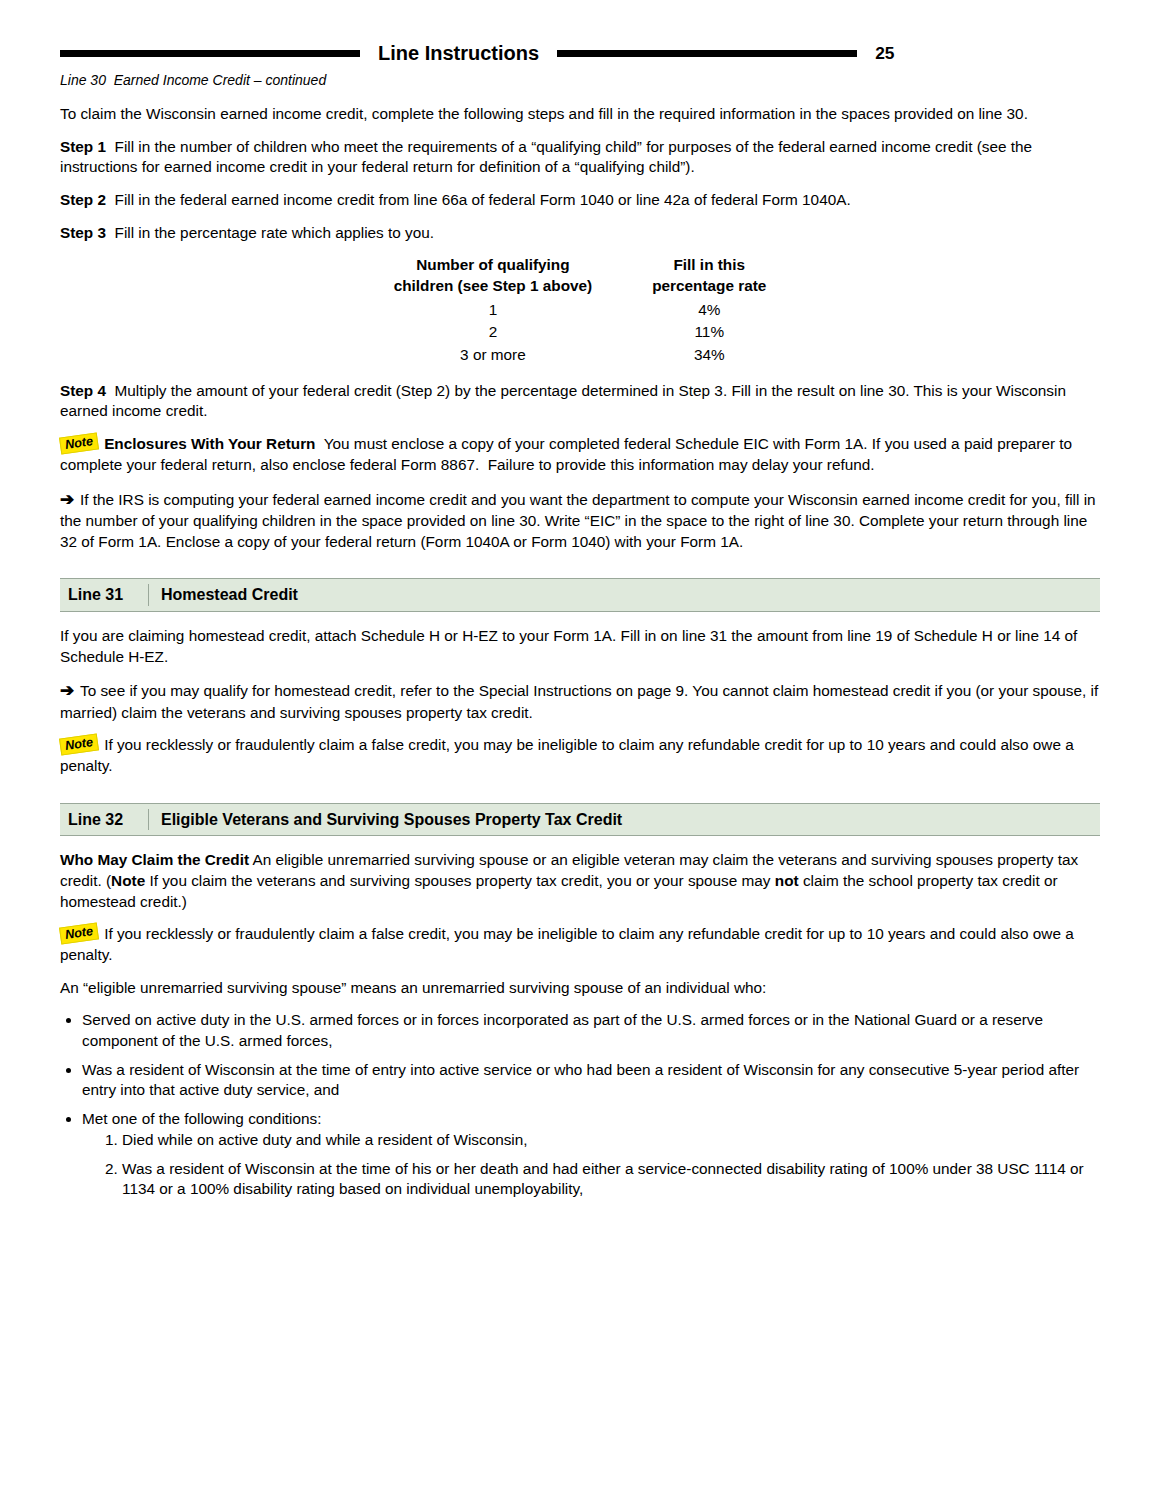Line Instructions
25
Line 30 Earned Income Credit – continued
To claim the Wisconsin earned income credit, complete the following steps and fill in the required information in the spaces provided on line 30.
Step 1 Fill in the number of children who meet the requirements of a “qualifying child” for purposes of the federal earned income credit (see the instructions for earned income credit in your federal return for definition of a “qualifying child”).
Step 2 Fill in the federal earned income credit from line 66a of federal Form 1040 or line 42a of federal Form 1040A.
Step 3 Fill in the percentage rate which applies to you.
| Number of qualifying children (see Step 1 above) | Fill in this percentage rate |
| --- | --- |
| 1 | 4% |
| 2 | 11% |
| 3 or more | 34% |
Step 4 Multiply the amount of your federal credit (Step 2) by the percentage determined in Step 3. Fill in the result on line 30. This is your Wisconsin earned income credit.
Note Enclosures With Your Return You must enclose a copy of your completed federal Schedule EIC with Form 1A. If you used a paid preparer to complete your federal return, also enclose federal Form 8867. Failure to provide this information may delay your refund.
➔If the IRS is computing your federal earned income credit and you want the department to compute your Wisconsin earned income credit for you, fill in the number of your qualifying children in the space provided on line 30. Write “EIC” in the space to the right of line 30. Complete your return through line 32 of Form 1A. Enclose a copy of your federal return (Form 1040A or Form 1040) with your Form 1A.
Line 31 Homestead Credit
If you are claiming homestead credit, attach Schedule H or H-EZ to your Form 1A. Fill in on line 31 the amount from line 19 of Schedule H or line 14 of Schedule H-EZ.
➔To see if you may qualify for homestead credit, refer to the Special Instructions on page 9. You cannot claim homestead credit if you (or your spouse, if married) claim the veterans and surviving spouses property tax credit.
Note If you recklessly or fraudulently claim a false credit, you may be ineligible to claim any refundable credit for up to 10 years and could also owe a penalty.
Line 32 Eligible Veterans and Surviving Spouses Property Tax Credit
Who May Claim the Credit An eligible unremarried surviving spouse or an eligible veteran may claim the veterans and surviving spouses property tax credit. (Note If you claim the veterans and surviving spouses property tax credit, you or your spouse may not claim the school property tax credit or homestead credit.)
Note If you recklessly or fraudulently claim a false credit, you may be ineligible to claim any refundable credit for up to 10 years and could also owe a penalty.
An “eligible unremarried surviving spouse” means an unremarried surviving spouse of an individual who:
Served on active duty in the U.S. armed forces or in forces incorporated as part of the U.S. armed forces or in the National Guard or a reserve component of the U.S. armed forces,
Was a resident of Wisconsin at the time of entry into active service or who had been a resident of Wisconsin for any consecutive 5-year period after entry into that active duty service, and
Met one of the following conditions:
Died while on active duty and while a resident of Wisconsin,
Was a resident of Wisconsin at the time of his or her death and had either a service-connected disability rating of 100% under 38 USC 1114 or 1134 or a 100% disability rating based on individual unemployability,